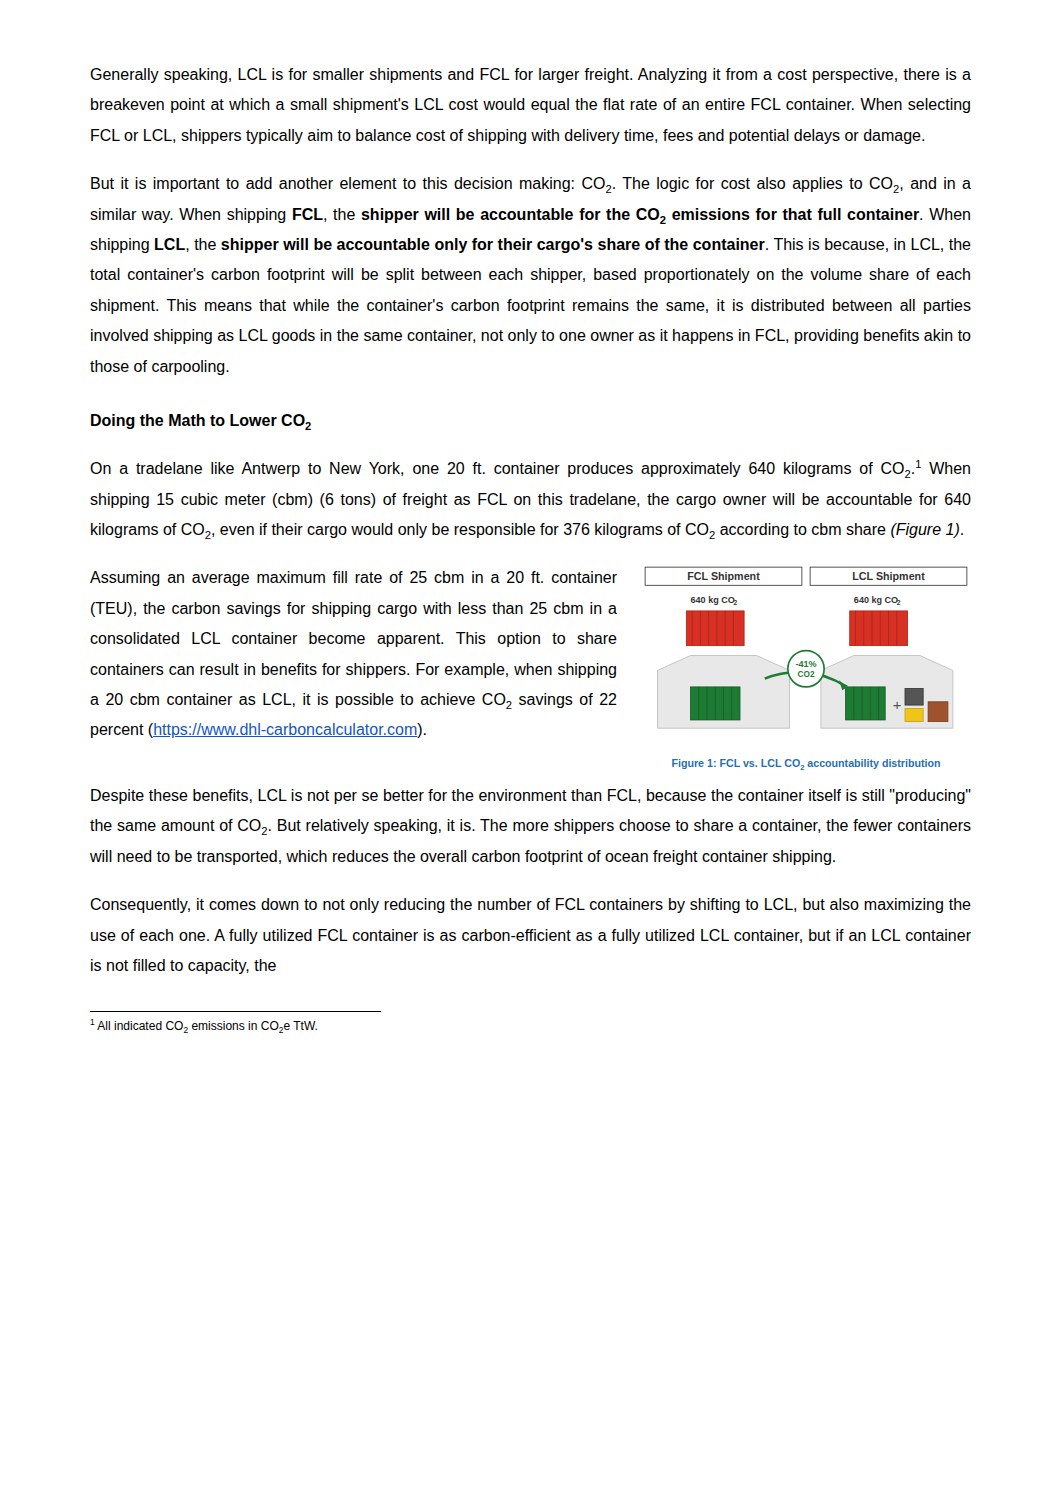Generally speaking, LCL is for smaller shipments and FCL for larger freight. Analyzing it from a cost perspective, there is a breakeven point at which a small shipment's LCL cost would equal the flat rate of an entire FCL container. When selecting FCL or LCL, shippers typically aim to balance cost of shipping with delivery time, fees and potential delays or damage.
But it is important to add another element to this decision making: CO2. The logic for cost also applies to CO2, and in a similar way. When shipping FCL, the shipper will be accountable for the CO2 emissions for that full container. When shipping LCL, the shipper will be accountable only for their cargo's share of the container. This is because, in LCL, the total container's carbon footprint will be split between each shipper, based proportionately on the volume share of each shipment. This means that while the container's carbon footprint remains the same, it is distributed between all parties involved shipping as LCL goods in the same container, not only to one owner as it happens in FCL, providing benefits akin to those of carpooling.
Doing the Math to Lower CO2
On a tradelane like Antwerp to New York, one 20 ft. container produces approximately 640 kilograms of CO2.1 When shipping 15 cubic meter (cbm) (6 tons) of freight as FCL on this tradelane, the cargo owner will be accountable for 640 kilograms of CO2, even if their cargo would only be responsible for 376 kilograms of CO2 according to cbm share (Figure 1).
Figure 1: FCL vs. LCL CO2 accountability distribution
Assuming an average maximum fill rate of 25 cbm in a 20 ft. container (TEU), the carbon savings for shipping cargo with less than 25 cbm in a consolidated LCL container become apparent. This option to share containers can result in benefits for shippers. For example, when shipping a 20 cbm container as LCL, it is possible to achieve CO2 savings of 22 percent (https://www.dhl-carboncalculator.com).
Despite these benefits, LCL is not per se better for the environment than FCL, because the container itself is still "producing" the same amount of CO2. But relatively speaking, it is. The more shippers choose to share a container, the fewer containers will need to be transported, which reduces the overall carbon footprint of ocean freight container shipping.
Consequently, it comes down to not only reducing the number of FCL containers by shifting to LCL, but also maximizing the use of each one. A fully utilized FCL container is as carbon-efficient as a fully utilized LCL container, but if an LCL container is not filled to capacity, the
1 All indicated CO2 emissions in CO2e TtW.